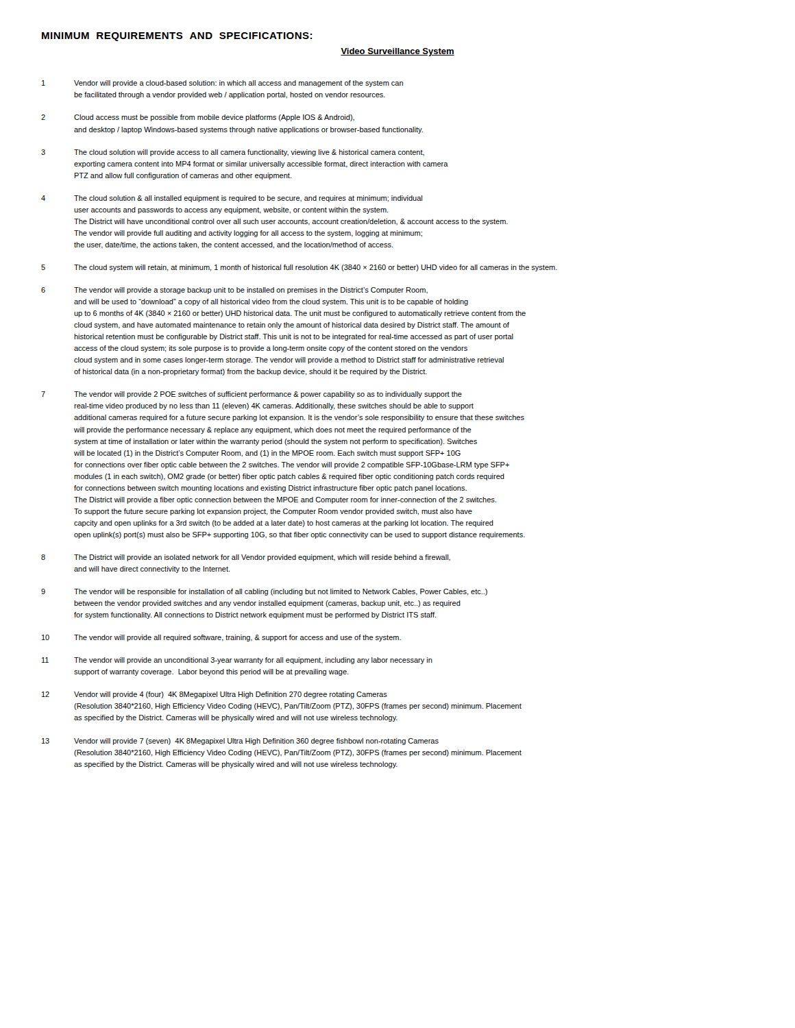MINIMUM REQUIREMENTS AND SPECIFICATIONS:
Video Surveillance System
| 1 | Vendor will provide a cloud-based solution: in which all access and management of the system can be facilitated through a vendor provided web / application portal, hosted on vendor resources. |
| 2 | Cloud access must be possible from mobile device platforms (Apple IOS & Android), and desktop / laptop Windows-based systems through native applications or browser-based functionality. |
| 3 | The cloud solution will provide access to all camera functionality, viewing live & historical camera content, exporting camera content into MP4 format or similar universally accessible format, direct interaction with camera PTZ and allow full configuration of cameras and other equipment. |
| 4 | The cloud solution & all installed equipment is required to be secure, and requires at minimum; individual user accounts and passwords to access any equipment, website, or content within the system. The District will have unconditional control over all such user accounts, account creation/deletion, & account access to the system. The vendor will provide full auditing and activity logging for all access to the system, logging at minimum; the user, date/time, the actions taken, the content accessed, and the location/method of access. |
| 5 | The cloud system will retain, at minimum, 1 month of historical full resolution 4K (3840 × 2160 or better) UHD video for all cameras in the system. |
| 6 | The vendor will provide a storage backup unit to be installed on premises in the District’s Computer Room, and will be used to “download” a copy of all historical video from the cloud system. This unit is to be capable of holding up to 6 months of 4K (3840 × 2160 or better) UHD historical data. The unit must be configured to automatically retrieve content from the cloud system, and have automated maintenance to retain only the amount of historical data desired by District staff. The amount of historical retention must be configurable by District staff. This unit is not to be integrated for real-time accessed as part of user portal access of the cloud system; its sole purpose is to provide a long-term onsite copy of the content stored on the vendors cloud system and in some cases longer-term storage. The vendor will provide a method to District staff for administrative retrieval of historical data (in a non-proprietary format) from the backup device, should it be required by the District. |
| 7 | The vendor will provide 2 POE switches of sufficient performance & power capability so as to individually support the real-time video produced by no less than 11 (eleven) 4K cameras. Additionally, these switches should be able to support additional cameras required for a future secure parking lot expansion. It is the vendor’s sole responsibility to ensure that these switches will provide the performance necessary & replace any equipment, which does not meet the required performance of the system at time of installation or later within the warranty period (should the system not perform to specification). Switches will be located (1) in the District’s Computer Room, and (1) in the MPOE room. Each switch must support SFP+ 10G for connections over fiber optic cable between the 2 switches. The vendor will provide 2 compatible SFP-10Gbase-LRM type SFP+ modules (1 in each switch), OM2 grade (or better) fiber optic patch cables & required fiber optic conditioning patch cords required for connections between switch mounting locations and existing District infrastructure fiber optic patch panel locations. The District will provide a fiber optic connection between the MPOE and Computer room for inner-connection of the 2 switches. To support the future secure parking lot expansion project, the Computer Room vendor provided switch, must also have capcity and open uplinks for a 3rd switch (to be added at a later date) to host cameras at the parking lot location. The required open uplink(s) port(s) must also be SFP+ supporting 10G, so that fiber optic connectivity can be used to support distance requirements. |
| 8 | The District will provide an isolated network for all Vendor provided equipment, which will reside behind a firewall, and will have direct connectivity to the Internet. |
| 9 | The vendor will be responsible for installation of all cabling (including but not limited to Network Cables, Power Cables, etc..) between the vendor provided switches and any vendor installed equipment (cameras, backup unit, etc..) as required for system functionality. All connections to District network equipment must be performed by District ITS staff. |
| 10 | The vendor will provide all required software, training, & support for access and use of the system. |
| 11 | The vendor will provide an unconditional 3-year warranty for all equipment, including any labor necessary in support of warranty coverage. Labor beyond this period will be at prevailing wage. |
| 12 | Vendor will provide 4 (four) 4K 8Megapixel Ultra High Definition 270 degree rotating Cameras (Resolution 3840*2160, High Efficiency Video Coding (HEVC), Pan/Tilt/Zoom (PTZ), 30FPS (frames per second) minimum. Placement as specified by the District. Cameras will be physically wired and will not use wireless technology. |
| 13 | Vendor will provide 7 (seven) 4K 8Megapixel Ultra High Definition 360 degree fishbowl non-rotating Cameras (Resolution 3840*2160, High Efficiency Video Coding (HEVC), Pan/Tilt/Zoom (PTZ), 30FPS (frames per second) minimum. Placement as specified by the District. Cameras will be physically wired and will not use wireless technology. |